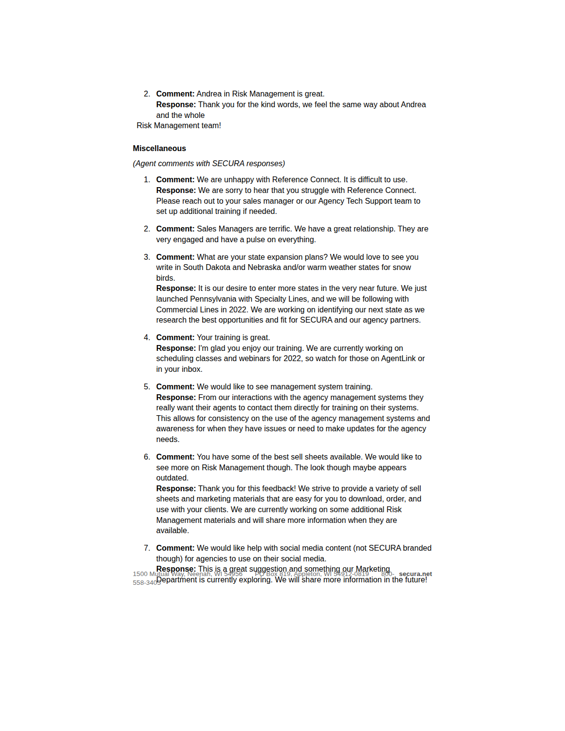Comment: Andrea in Risk Management is great.
Response: Thank you for the kind words, we feel the same way about Andrea and the whole Risk Management team!
Miscellaneous
(Agent comments with SECURA responses)
Comment: We are unhappy with Reference Connect. It is difficult to use.
Response: We are sorry to hear that you struggle with Reference Connect. Please reach out to your sales manager or our Agency Tech Support team to set up additional training if needed.
Comment: Sales Managers are terrific. We have a great relationship. They are very engaged and have a pulse on everything.
Comment: What are your state expansion plans? We would love to see you write in South Dakota and Nebraska and/or warm weather states for snow birds.
Response: It is our desire to enter more states in the very near future. We just launched Pennsylvania with Specialty Lines, and we will be following with Commercial Lines in 2022. We are working on identifying our next state as we research the best opportunities and fit for SECURA and our agency partners.
Comment: Your training is great.
Response: I'm glad you enjoy our training. We are currently working on scheduling classes and webinars for 2022, so watch for those on AgentLink or in your inbox.
Comment: We would like to see management system training.
Response: From our interactions with the agency management systems they really want their agents to contact them directly for training on their systems. This allows for consistency on the use of the agency management systems and awareness for when they have issues or need to make updates for the agency needs.
Comment: You have some of the best sell sheets available. We would like to see more on Risk Management though. The look though maybe appears outdated.
Response: Thank you for this feedback! We strive to provide a variety of sell sheets and marketing materials that are easy for you to download, order, and use with your clients. We are currently working on some additional Risk Management materials and will share more information when they are available.
Comment: We would like help with social media content (not SECURA branded though) for agencies to use on their social media.
Response: This is a great suggestion and something our Marketing Department is currently exploring. We will share more information in the future!
1500 Mutual Way, Neenah, WI 54956 PO Box 819, Appleton, WI 54912-0819 800-558-3405
secura.net